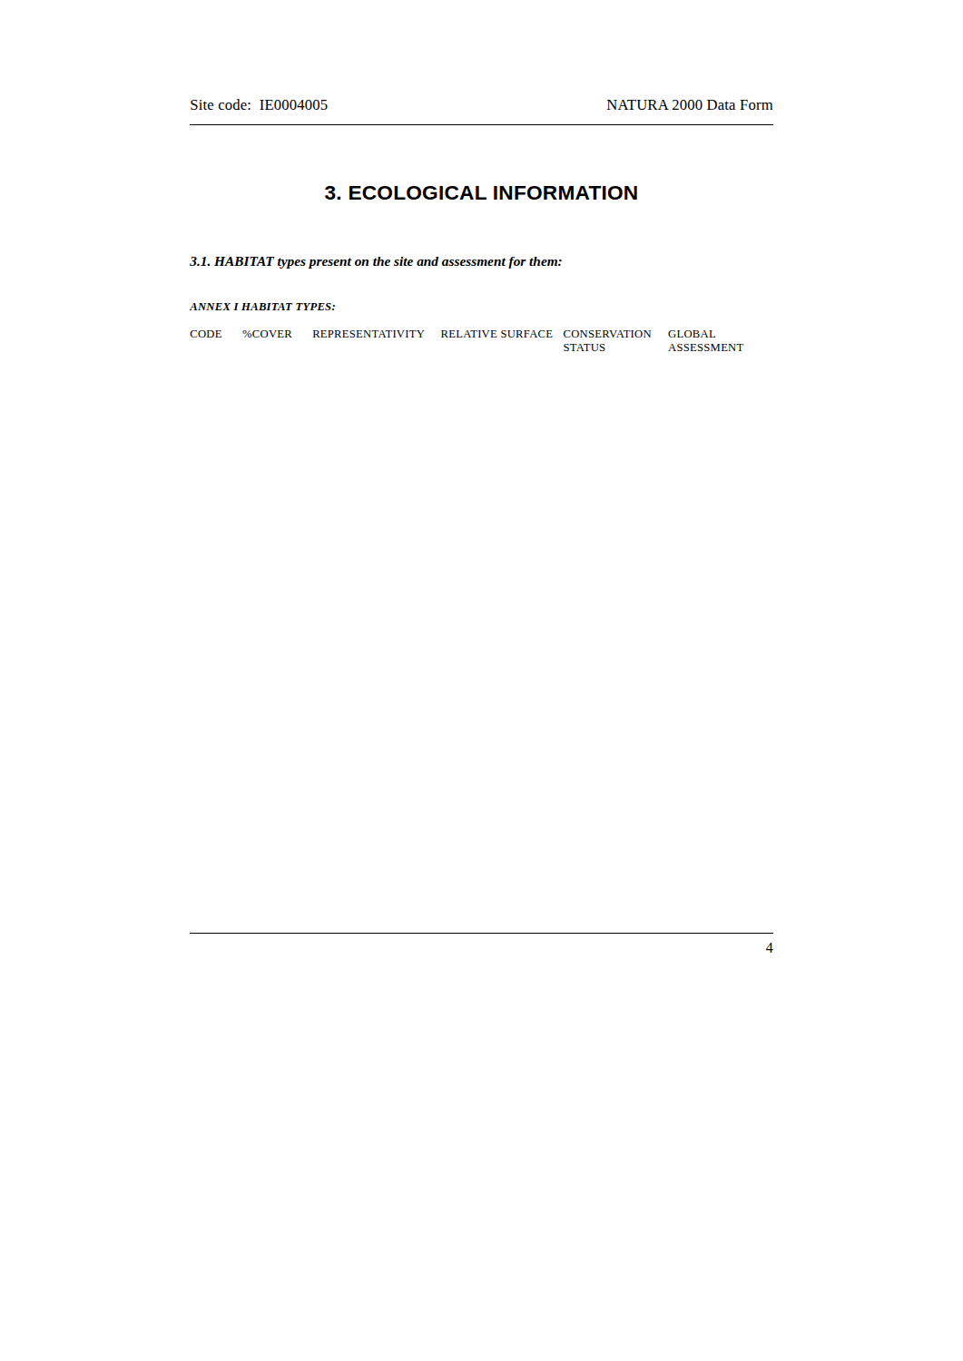Site code: IE0004005
NATURA 2000 Data Form
3. ECOLOGICAL INFORMATION
3.1. HABITAT types present on the site and assessment for them:
ANNEX I HABITAT TYPES:
| CODE | %COVER | REPRESENTATIVITY | RELATIVE SURFACE | CONSERVATION STATUS | GLOBAL ASSESSMENT |
| --- | --- | --- | --- | --- | --- |
4